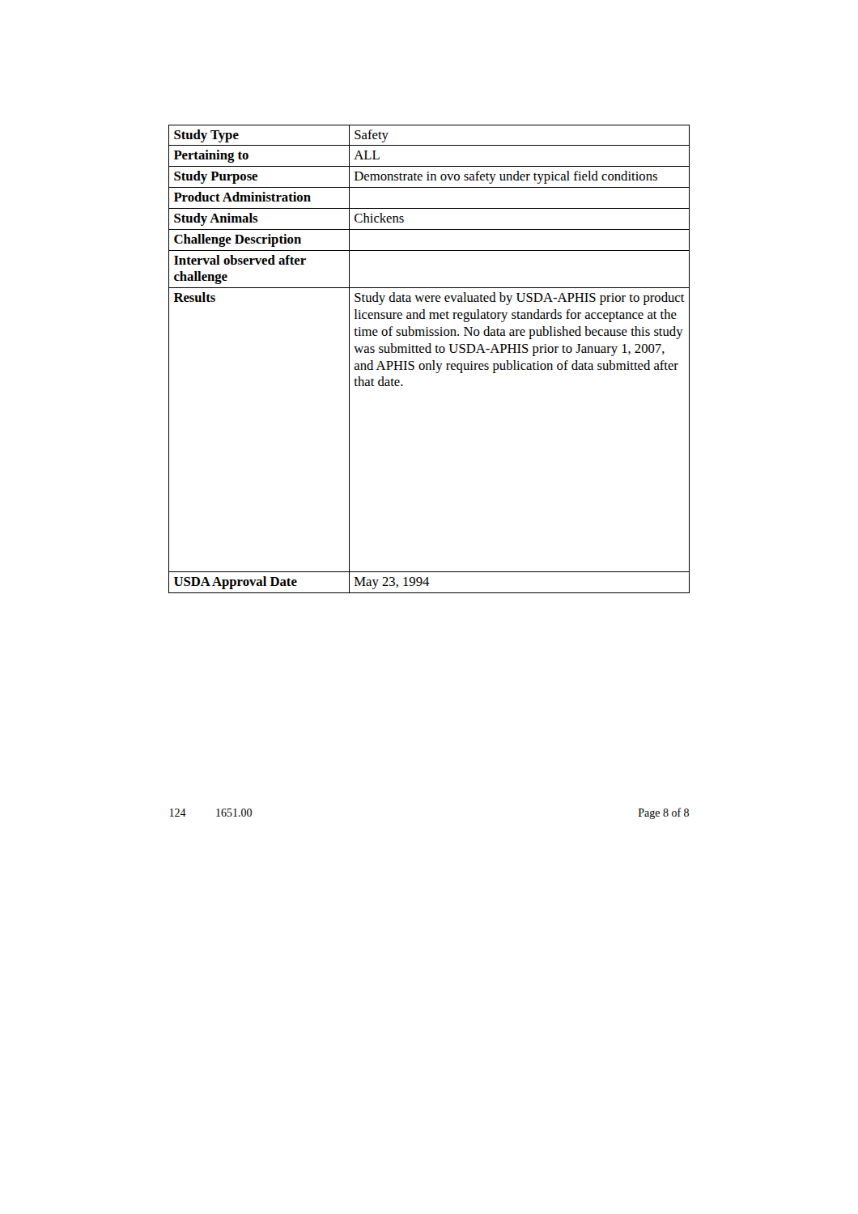| Study Type | Safety |
| Pertaining to | ALL |
| Study Purpose | Demonstrate in ovo safety under typical field conditions |
| Product Administration | |
| Study Animals | Chickens |
| Challenge Description | |
| Interval observed after challenge | |
| Results | Study data were evaluated by USDA-APHIS prior to product licensure and met regulatory standards for acceptance at the time of submission. No data are published because this study was submitted to USDA-APHIS prior to January 1, 2007, and APHIS only requires publication of data submitted after that date. |
| USDA Approval Date | May 23, 1994 |
1241651.00
Page 8 of 8